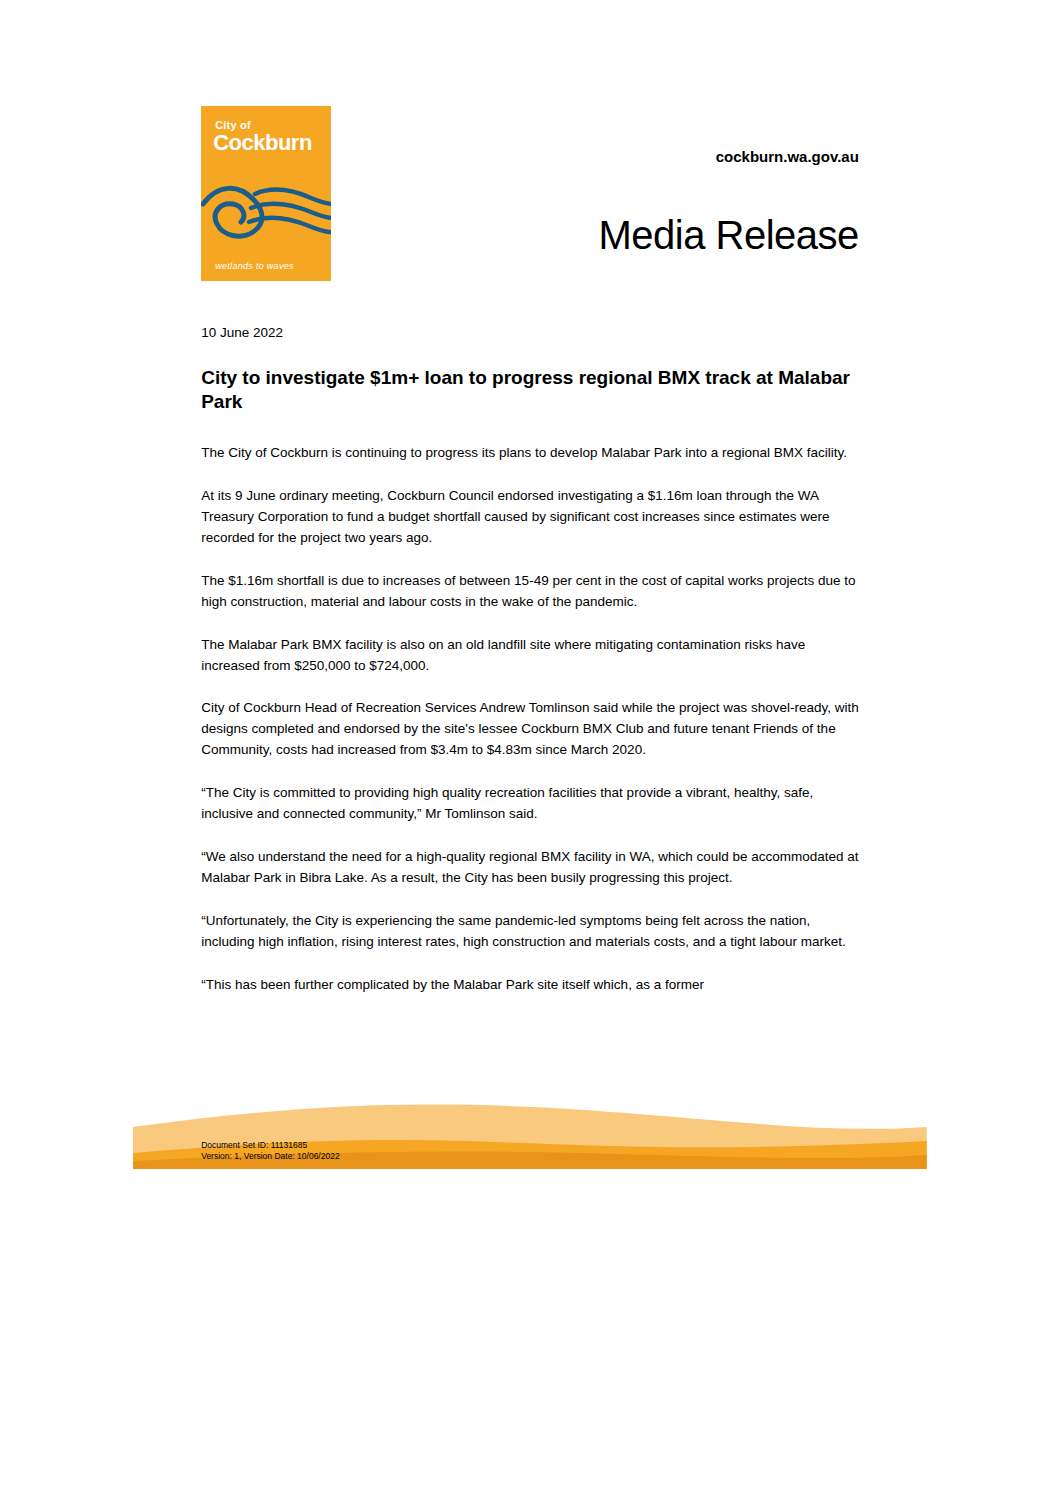City of
Cockburn
wetlands to waves
cockburn.wa.gov.au
Media Release
10 June 2022
City to investigate $1m+ loan to progress regional BMX track at Malabar Park
The City of Cockburn is continuing to progress its plans to develop Malabar Park into a regional BMX facility.
At its 9 June ordinary meeting, Cockburn Council endorsed investigating a $1.16m loan through the WA Treasury Corporation to fund a budget shortfall caused by significant cost increases since estimates were recorded for the project two years ago.
The $1.16m shortfall is due to increases of between 15-49 per cent in the cost of capital works projects due to high construction, material and labour costs in the wake of the pandemic.
The Malabar Park BMX facility is also on an old landfill site where mitigating contamination risks have increased from $250,000 to $724,000.
City of Cockburn Head of Recreation Services Andrew Tomlinson said while the project was shovel-ready, with designs completed and endorsed by the site's lessee Cockburn BMX Club and future tenant Friends of the Community, costs had increased from $3.4m to $4.83m since March 2020.
“The City is committed to providing high quality recreation facilities that provide a vibrant, healthy, safe, inclusive and connected community,” Mr Tomlinson said.
“We also understand the need for a high-quality regional BMX facility in WA, which could be accommodated at Malabar Park in Bibra Lake. As a result, the City has been busily progressing this project.
“Unfortunately, the City is experiencing the same pandemic-led symptoms being felt across the nation, including high inflation, rising interest rates, high construction and materials costs, and a tight labour market.
“This has been further complicated by the Malabar Park site itself which, as a former
Document Set ID: 11131685
Version: 1, Version Date: 10/06/2022